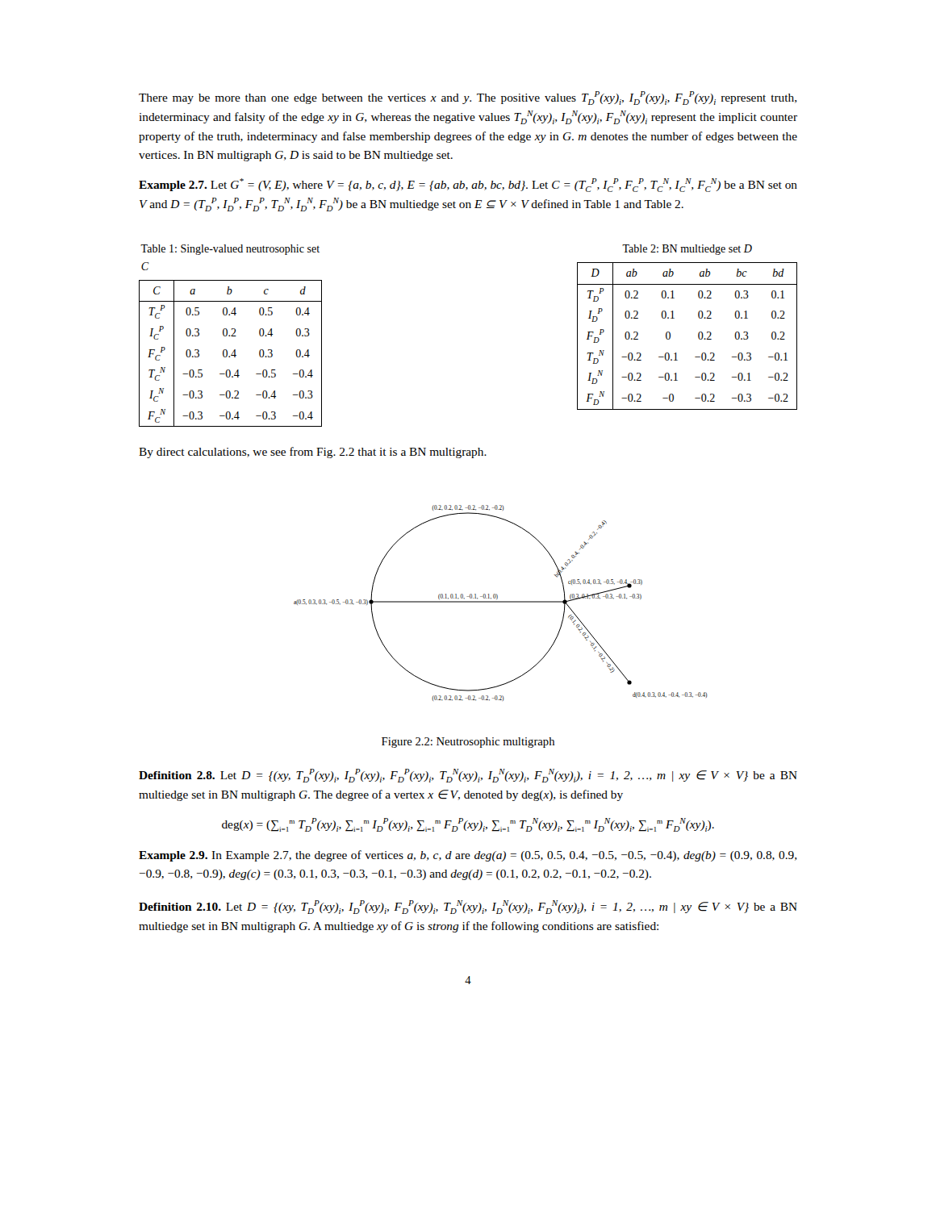There may be more than one edge between the vertices x and y. The positive values TDP(xy)i, IDP(xy)i, FDP(xy)i represent truth, indeterminacy and falsity of the edge xy in G, whereas the negative values TDN(xy)i, IDN(xy)i, FDN(xy)i represent the implicit counter property of the truth, indeterminacy and false membership degrees of the edge xy in G. m denotes the number of edges between the vertices. In BN multigraph G, D is said to be BN multiedge set.
Example 2.7. Let G* = (V, E), where V = {a, b, c, d}, E = {ab, ab, ab, bc, bd}. Let C = (TCP, ICP, FCP, TCN, ICN, FCN) be a BN set on V and D = (TDP, IDP, FDP, TDN, IDN, FDN) be a BN multiedge set on E ⊆ V × V defined in Table 1 and Table 2.
Table 1: Single-valued neutrosophic set
C
| C | a | b | c | d |
| --- | --- | --- | --- | --- |
| T C P | 0.5 | 0.4 | 0.5 | 0.4 |
| I C P | 0.3 | 0.2 | 0.4 | 0.3 |
| F C P | 0.3 | 0.4 | 0.3 | 0.4 |
| T C N | −0.5 | −0.4 | −0.5 | −0.4 |
| I C N | −0.3 | −0.2 | −0.4 | −0.3 |
| F C N | −0.3 | −0.4 | −0.3 | −0.4 |
Table 2: BN multiedge set D
| D | ab | ab | ab | bc | bd |
| --- | --- | --- | --- | --- | --- |
| T D P | 0.2 | 0.1 | 0.2 | 0.3 | 0.1 |
| I D P | 0.2 | 0.1 | 0.2 | 0.1 | 0.2 |
| F D P | 0.2 | 0 | 0.2 | 0.3 | 0.2 |
| T D N | −0.2 | −0.1 | −0.2 | −0.3 | −0.1 |
| I D N | −0.2 | −0.1 | −0.2 | −0.1 | −0.2 |
| F D N | −0.2 | −0 | −0.2 | −0.3 | −0.2 |
By direct calculations, we see from Fig. 2.2 that it is a BN multigraph.
a(0.5, 0.3, 0.3, −0.5, −0.3, −0.3) c(0.5, 0.4, 0.3, −0.5, −0.4, −0.3) d(0.4, 0.3, 0.4, −0.4, −0.3, −0.4) b(0.4, 0.2, 0.4, −0.4, −0.2, −0.4) (0.2, 0.2, 0.2, −0.2, −0.2, −0.2) (0.1, 0.1, 0, −0.1, −0.1, 0) (0.2, 0.2, 0.2, −0.2, −0.2, −0.2) (0.3, 0.1, 0.3, −0.3, −0.1, −0.3) (0.1, 0.2, 0.2, −0.1, −0.2, −0.2)
Figure 2.2: Neutrosophic multigraph
Definition 2.8. Let D = {(xy, TDP(xy)i, IDP(xy)i, FDP(xy)i, TDN(xy)i, IDN(xy)i, FDN(xy)i), i = 1, 2, …, m | xy ∈ V × V} be a BN multiedge set in BN multigraph G. The degree of a vertex x ∈ V, denoted by deg(x), is defined by
deg(x) = (∑i=1m TDP(xy)i, ∑i=1m IDP(xy)i, ∑i=1m FDP(xy)i, ∑i=1m TDN(xy)i, ∑i=1m IDN(xy)i, ∑i=1m FDN(xy)i).
Example 2.9. In Example 2.7, the degree of vertices a, b, c, d are deg(a) = (0.5, 0.5, 0.4, −0.5, −0.5, −0.4), deg(b) = (0.9, 0.8, 0.9, −0.9, −0.8, −0.9), deg(c) = (0.3, 0.1, 0.3, −0.3, −0.1, −0.3) and deg(d) = (0.1, 0.2, 0.2, −0.1, −0.2, −0.2).
Definition 2.10. Let D = {(xy, TDP(xy)i, IDP(xy)i, FDP(xy)i, TDN(xy)i, IDN(xy)i, FDN(xy)i), i = 1, 2, …, m | xy ∈ V × V} be a BN multiedge set in BN multigraph G. A multiedge xy of G is strong if the following conditions are satisfied:
4